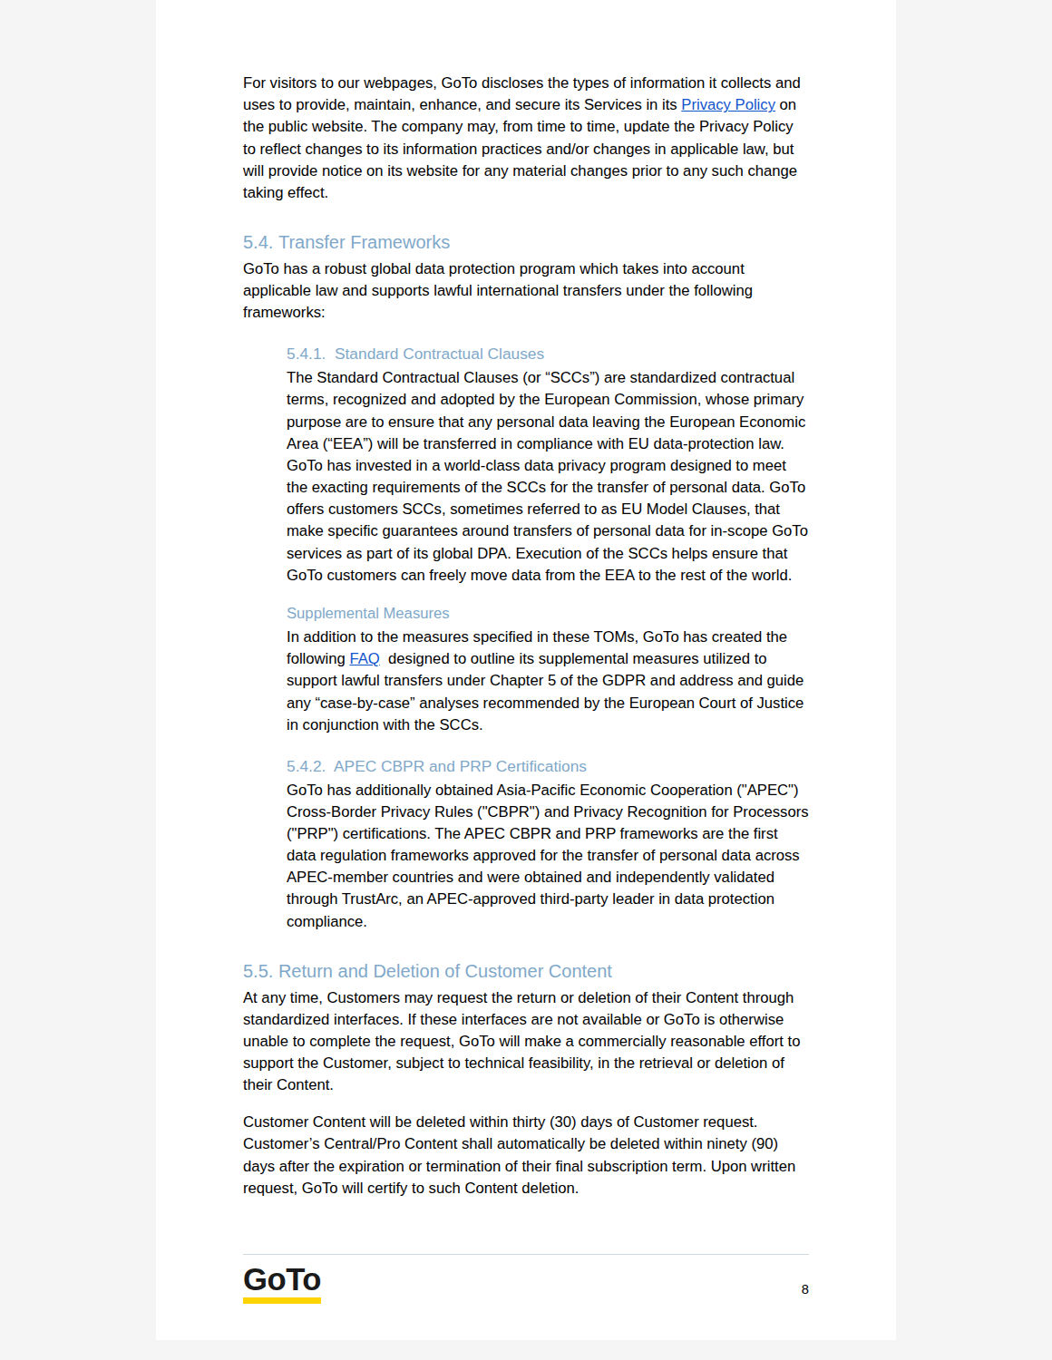For visitors to our webpages, GoTo discloses the types of information it collects and uses to provide, maintain, enhance, and secure its Services in its Privacy Policy on the public website. The company may, from time to time, update the Privacy Policy to reflect changes to its information practices and/or changes in applicable law, but will provide notice on its website for any material changes prior to any such change taking effect.
5.4. Transfer Frameworks
GoTo has a robust global data protection program which takes into account applicable law and supports lawful international transfers under the following frameworks:
5.4.1. Standard Contractual Clauses
The Standard Contractual Clauses (or “SCCs”) are standardized contractual terms, recognized and adopted by the European Commission, whose primary purpose are to ensure that any personal data leaving the European Economic Area (“EEA”) will be transferred in compliance with EU data-protection law. GoTo has invested in a world-class data privacy program designed to meet the exacting requirements of the SCCs for the transfer of personal data. GoTo offers customers SCCs, sometimes referred to as EU Model Clauses, that make specific guarantees around transfers of personal data for in-scope GoTo services as part of its global DPA. Execution of the SCCs helps ensure that GoTo customers can freely move data from the EEA to the rest of the world.
Supplemental Measures
In addition to the measures specified in these TOMs, GoTo has created the following FAQ designed to outline its supplemental measures utilized to support lawful transfers under Chapter 5 of the GDPR and address and guide any “case-by-case” analyses recommended by the European Court of Justice in conjunction with the SCCs.
5.4.2. APEC CBPR and PRP Certifications
GoTo has additionally obtained Asia-Pacific Economic Cooperation ("APEC") Cross-Border Privacy Rules ("CBPR") and Privacy Recognition for Processors ("PRP") certifications. The APEC CBPR and PRP frameworks are the first data regulation frameworks approved for the transfer of personal data across APEC-member countries and were obtained and independently validated through TrustArc, an APEC-approved third-party leader in data protection compliance.
5.5. Return and Deletion of Customer Content
At any time, Customers may request the return or deletion of their Content through standardized interfaces. If these interfaces are not available or GoTo is otherwise unable to complete the request, GoTo will make a commercially reasonable effort to support the Customer, subject to technical feasibility, in the retrieval or deletion of their Content.
Customer Content will be deleted within thirty (30) days of Customer request. Customer’s Central/Pro Content shall automatically be deleted within ninety (90) days after the expiration or termination of their final subscription term. Upon written request, GoTo will certify to such Content deletion.
GoTo
8